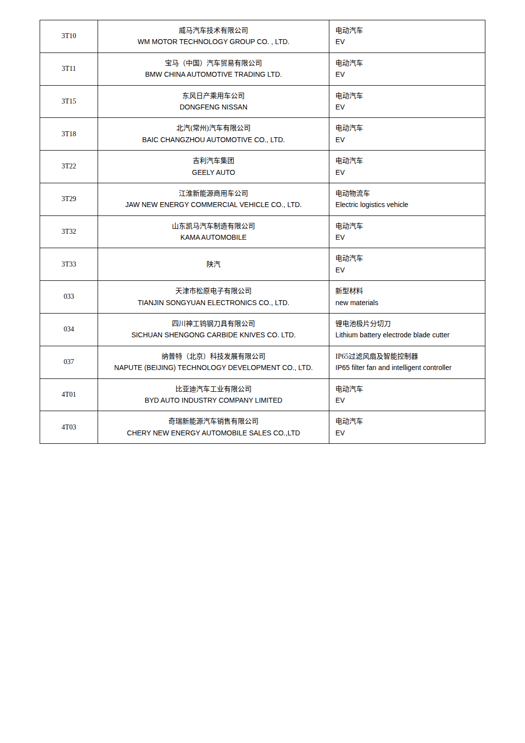| 3T10 | 威马汽车技术有限公司 WM MOTOR TECHNOLOGY GROUP CO. , LTD. | 电动汽车 EV |
| 3T11 | 宝马（中国）汽车贸易有限公司 BMW CHINA AUTOMOTIVE TRADING LTD. | 电动汽车 EV |
| 3T15 | 东风日产乘用车公司 DONGFENG NISSAN | 电动汽车 EV |
| 3T18 | 北汽(常州)汽车有限公司 BAIC CHANGZHOU AUTOMOTIVE CO., LTD. | 电动汽车 EV |
| 3T22 | 吉利汽车集团 GEELY AUTO | 电动汽车 EV |
| 3T29 | 江淮新能源商用车公司 JAW NEW ENERGY COMMERCIAL VEHICLE CO., LTD. | 电动物流车 Electric logistics vehicle |
| 3T32 | 山东凯马汽车制造有限公司 KAMA AUTOMOBILE | 电动汽车 EV |
| 3T33 | 陕汽 | 电动汽车 EV |
| 033 | 天津市松原电子有限公司 TIANJIN SONGYUAN ELECTRONICS CO., LTD. | 新型材料 new materials |
| 034 | 四川神工钨钢刀具有限公司 SICHUAN SHENGONG CARBIDE KNIVES CO. LTD. | 锂电池极片分切刀 Lithium battery electrode blade cutter |
| 037 | 纳普特（北京）科技发展有限公司 NAPUTE (BEIJING) TECHNOLOGY DEVELOPMENT CO., LTD. | IP65过滤风扇及智能控制器 IP65 filter fan and intelligent controller |
| 4T01 | 比亚迪汽车工业有限公司 BYD AUTO INDUSTRY COMPANY LIMITED | 电动汽车 EV |
| 4T03 | 奇瑞新能源汽车销售有限公司 CHERY NEW ENERGY AUTOMOBILE SALES CO.,LTD | 电动汽车 EV |